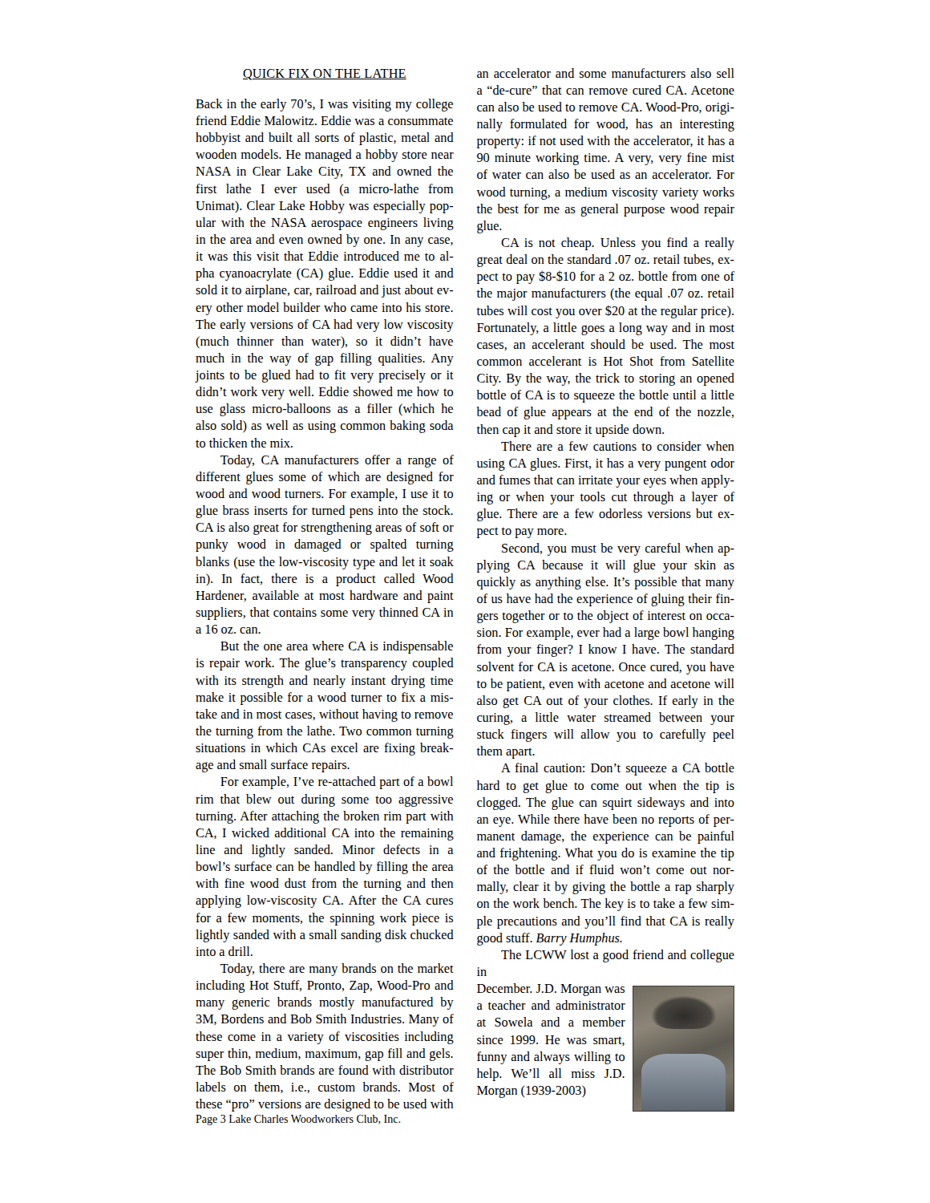QUICK FIX ON THE LATHE
Back in the early 70’s, I was visiting my college friend Eddie Malowitz. Eddie was a consummate hobbyist and built all sorts of plastic, metal and wooden models. He managed a hobby store near NASA in Clear Lake City, TX and owned the first lathe I ever used (a micro-lathe from Unimat). Clear Lake Hobby was especially popular with the NASA aerospace engineers living in the area and even owned by one. In any case, it was this visit that Eddie introduced me to alpha cyanoacrylate (CA) glue. Eddie used it and sold it to airplane, car, railroad and just about every other model builder who came into his store. The early versions of CA had very low viscosity (much thinner than water), so it didn’t have much in the way of gap filling qualities. Any joints to be glued had to fit very precisely or it didn’t work very well. Eddie showed me how to use glass micro-balloons as a filler (which he also sold) as well as using common baking soda to thicken the mix.
Today, CA manufacturers offer a range of different glues some of which are designed for wood and wood turners. For example, I use it to glue brass inserts for turned pens into the stock. CA is also great for strengthening areas of soft or punky wood in damaged or spalted turning blanks (use the low-viscosity type and let it soak in). In fact, there is a product called Wood Hardener, available at most hardware and paint suppliers, that contains some very thinned CA in a 16 oz. can.
But the one area where CA is indispensable is repair work. The glue’s transparency coupled with its strength and nearly instant drying time make it possible for a wood turner to fix a mistake and in most cases, without having to remove the turning from the lathe. Two common turning situations in which CAs excel are fixing breakage and small surface repairs.
For example, I’ve re-attached part of a bowl rim that blew out during some too aggressive turning. After attaching the broken rim part with CA, I wicked additional CA into the remaining line and lightly sanded. Minor defects in a bowl’s surface can be handled by filling the area with fine wood dust from the turning and then applying low-viscosity CA. After the CA cures for a few moments, the spinning work piece is lightly sanded with a small sanding disk chucked into a drill.
Today, there are many brands on the market including Hot Stuff, Pronto, Zap, Wood-Pro and many generic brands mostly manufactured by 3M, Bordens and Bob Smith Industries. Many of these come in a variety of viscosities including super thin, medium, maximum, gap fill and gels. The Bob Smith brands are found with distributor labels on them, i.e., custom brands. Most of these “pro” versions are designed to be used with an accelerator and some manufacturers also sell a “de-cure” that can remove cured CA. Acetone can also be used to remove CA. Wood-Pro, originally formulated for wood, has an interesting property: if not used with the accelerator, it has a 90 minute working time. A very, very fine mist of water can also be used as an accelerator. For wood turning, a medium viscosity variety works the best for me as general purpose wood repair glue.
CA is not cheap. Unless you find a really great deal on the standard .07 oz. retail tubes, expect to pay $8-$10 for a 2 oz. bottle from one of the major manufacturers (the equal .07 oz. retail tubes will cost you over $20 at the regular price). Fortunately, a little goes a long way and in most cases, an accelerant should be used. The most common accelerant is Hot Shot from Satellite City. By the way, the trick to storing an opened bottle of CA is to squeeze the bottle until a little bead of glue appears at the end of the nozzle, then cap it and store it upside down.
There are a few cautions to consider when using CA glues. First, it has a very pungent odor and fumes that can irritate your eyes when applying or when your tools cut through a layer of glue. There are a few odorless versions but expect to pay more.
Second, you must be very careful when applying CA because it will glue your skin as quickly as anything else. It’s possible that many of us have had the experience of gluing their fingers together or to the object of interest on occasion. For example, ever had a large bowl hanging from your finger? I know I have. The standard solvent for CA is acetone. Once cured, you have to be patient, even with acetone and acetone will also get CA out of your clothes. If early in the curing, a little water streamed between your stuck fingers will allow you to carefully peel them apart.
A final caution: Don’t squeeze a CA bottle hard to get glue to come out when the tip is clogged. The glue can squirt sideways and into an eye. While there have been no reports of permanent damage, the experience can be painful and frightening. What you do is examine the tip of the bottle and if fluid won’t come out normally, clear it by giving the bottle a rap sharply on the work bench. The key is to take a few simple precautions and you’ll find that CA is really good stuff. Barry Humphus.
The LCWW lost a good friend and collegue in
December. J.D. Morgan was a teacher and administrator at Sowela and a member since 1999. He was smart, funny and always willing to help. We’ll all miss J.D. Morgan (1939-2003)
Page 3 Lake Charles Woodworkers Club, Inc.